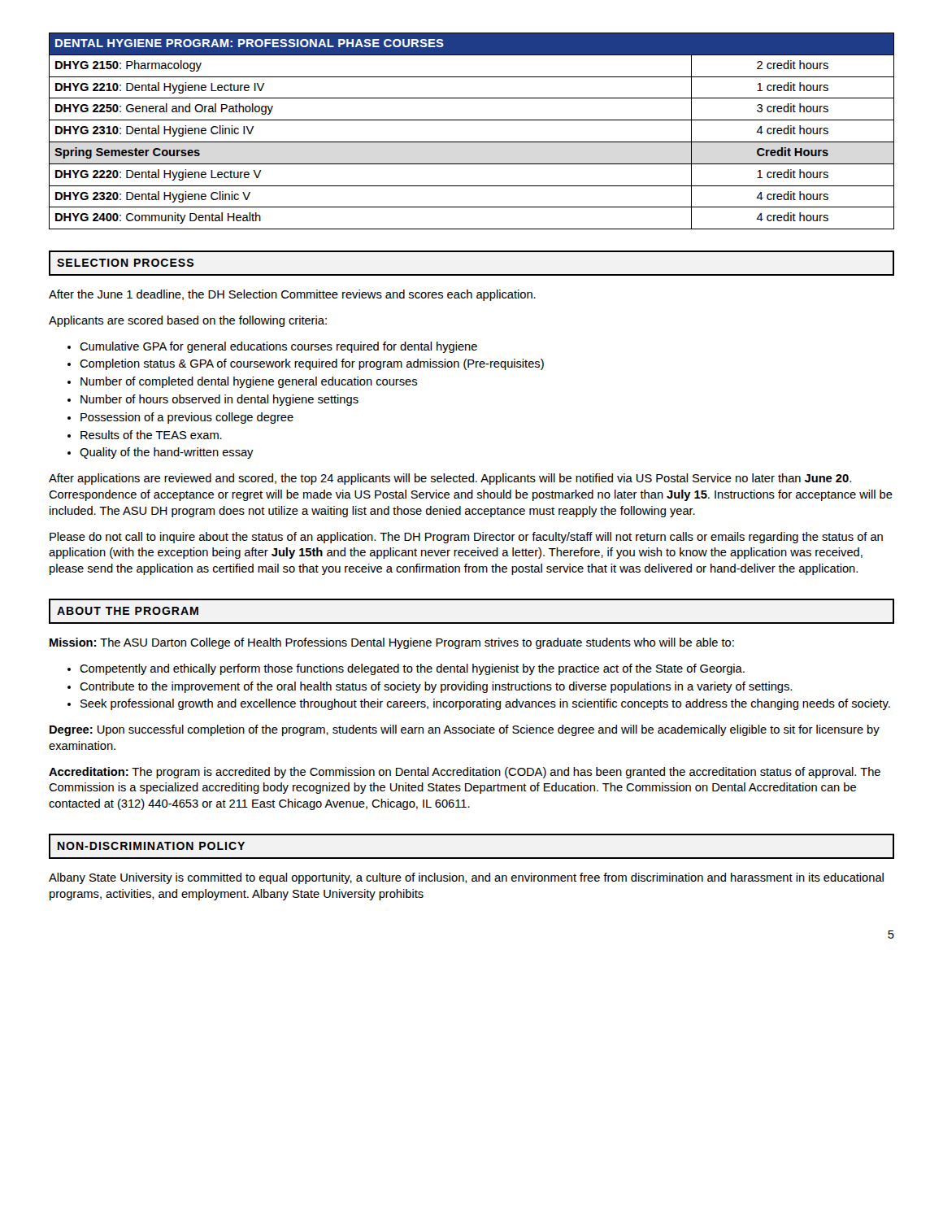| DENTAL HYGIENE PROGRAM: PROFESSIONAL PHASE COURSES |
| --- |
| DHYG 2150 : Pharmacology | 2 credit hours |
| DHYG 2210 : Dental Hygiene Lecture IV | 1 credit hours |
| DHYG 2250 : General and Oral Pathology | 3 credit hours |
| DHYG 2310 : Dental Hygiene Clinic IV | 4 credit hours |
| Spring Semester Courses | Credit Hours |
| DHYG 2220 : Dental Hygiene Lecture V | 1 credit hours |
| DHYG 2320 : Dental Hygiene Clinic V | 4 credit hours |
| DHYG 2400 : Community Dental Health | 4 credit hours |
SELECTION PROCESS
After the June 1 deadline, the DH Selection Committee reviews and scores each application.
Applicants are scored based on the following criteria:
Cumulative GPA for general educations courses required for dental hygiene
Completion status & GPA of coursework required for program admission (Pre-requisites)
Number of completed dental hygiene general education courses
Number of hours observed in dental hygiene settings
Possession of a previous college degree
Results of the TEAS exam.
Quality of the hand-written essay
After applications are reviewed and scored, the top 24 applicants will be selected. Applicants will be notified via US Postal Service no later than June 20. Correspondence of acceptance or regret will be made via US Postal Service and should be postmarked no later than July 15. Instructions for acceptance will be included. The ASU DH program does not utilize a waiting list and those denied acceptance must reapply the following year.
Please do not call to inquire about the status of an application. The DH Program Director or faculty/staff will not return calls or emails regarding the status of an application (with the exception being after July 15th and the applicant never received a letter). Therefore, if you wish to know the application was received, please send the application as certified mail so that you receive a confirmation from the postal service that it was delivered or hand-deliver the application.
ABOUT THE PROGRAM
Mission: The ASU Darton College of Health Professions Dental Hygiene Program strives to graduate students who will be able to:
Competently and ethically perform those functions delegated to the dental hygienist by the practice act of the State of Georgia.
Contribute to the improvement of the oral health status of society by providing instructions to diverse populations in a variety of settings.
Seek professional growth and excellence throughout their careers, incorporating advances in scientific concepts to address the changing needs of society.
Degree: Upon successful completion of the program, students will earn an Associate of Science degree and will be academically eligible to sit for licensure by examination.
Accreditation: The program is accredited by the Commission on Dental Accreditation (CODA) and has been granted the accreditation status of approval. The Commission is a specialized accrediting body recognized by the United States Department of Education. The Commission on Dental Accreditation can be contacted at (312) 440-4653 or at 211 East Chicago Avenue, Chicago, IL 60611.
NON-DISCRIMINATION POLICY
Albany State University is committed to equal opportunity, a culture of inclusion, and an environment free from discrimination and harassment in its educational programs, activities, and employment. Albany State University prohibits
5